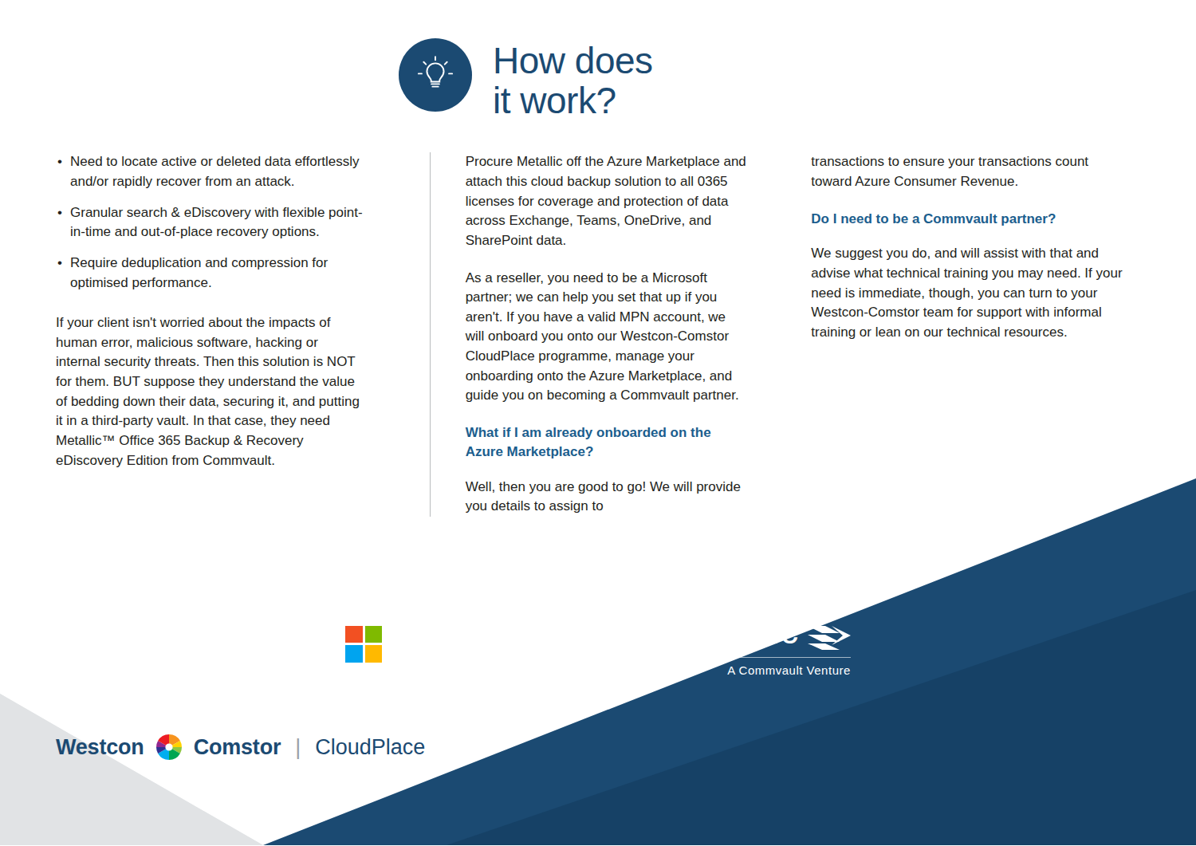How does
it work?
Need to locate active or deleted data effortlessly and/or rapidly recover from an attack.
Granular search & eDiscovery with flexible point-in-time and out-of-place recovery options.
Require deduplication and compression for optimised performance.
If your client isn't worried about the impacts of human error, malicious software, hacking or internal security threats. Then this solution is NOT for them. BUT suppose they understand the value of bedding down their data, securing it, and putting it in a third-party vault. In that case, they need Metallic™ Office 365 Backup & Recovery eDiscovery Edition from Commvault.
Procure Metallic off the Azure Marketplace and attach this cloud backup solution to all 0365 licenses for coverage and protection of data across Exchange, Teams, OneDrive, and SharePoint data.
As a reseller, you need to be a Microsoft partner; we can help you set that up if you aren't. If you have a valid MPN account, we will onboard you onto our Westcon-Comstor CloudPlace programme, manage your onboarding onto the Azure Marketplace, and guide you on becoming a Commvault partner.
What if I am already onboarded on the Azure Marketplace?
Well, then you are good to go! We will provide you details to assign to
transactions to ensure your transactions count toward Azure Consumer Revenue.
Do I need to be a Commvault partner?
We suggest you do, and will assist with that and advise what technical training you may need. If your need is immediate, though, you can turn to your Westcon-Comstor team for support with informal training or lean on our technical resources.
Microsoft Azure
metallıc
A Commvault Venture
Westcon Comstor | CloudPlace